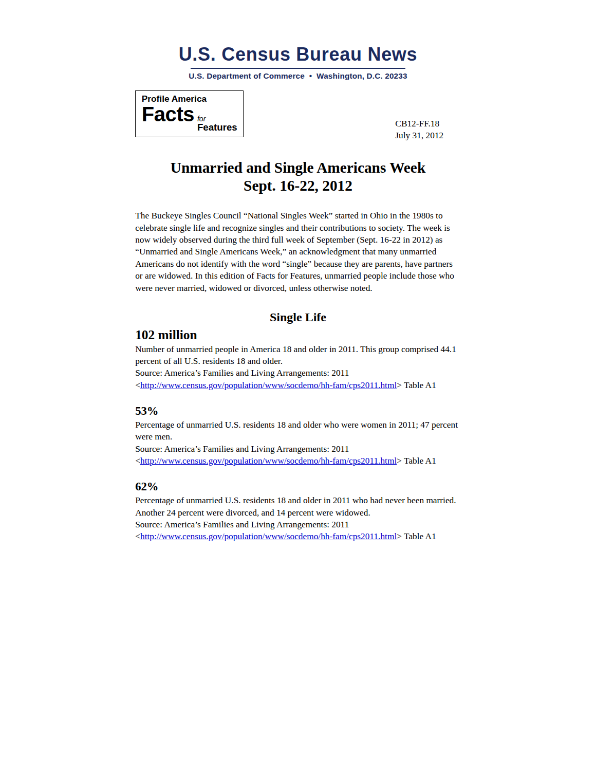U.S. Census Bureau News
U.S. Department of Commerce • Washington, D.C. 20233
Profile America
Facts for Features
CB12-FF.18
July 31, 2012
Unmarried and Single Americans Week
Sept. 16-22, 2012
The Buckeye Singles Council “National Singles Week” started in Ohio in the 1980s to celebrate single life and recognize singles and their contributions to society. The week is now widely observed during the third full week of September (Sept. 16-22 in 2012) as “Unmarried and Single Americans Week,” an acknowledgment that many unmarried Americans do not identify with the word “single” because they are parents, have partners or are widowed. In this edition of Facts for Features, unmarried people include those who were never married, widowed or divorced, unless otherwise noted.
Single Life
102 million
Number of unmarried people in America 18 and older in 2011. This group comprised 44.1 percent of all U.S. residents 18 and older.
Source: America’s Families and Living Arrangements: 2011
<http://www.census.gov/population/www/socdemo/hh-fam/cps2011.html> Table A1
53%
Percentage of unmarried U.S. residents 18 and older who were women in 2011; 47 percent were men.
Source: America’s Families and Living Arrangements: 2011
<http://www.census.gov/population/www/socdemo/hh-fam/cps2011.html> Table A1
62%
Percentage of unmarried U.S. residents 18 and older in 2011 who had never been married. Another 24 percent were divorced, and 14 percent were widowed.
Source: America’s Families and Living Arrangements: 2011
<http://www.census.gov/population/www/socdemo/hh-fam/cps2011.html> Table A1